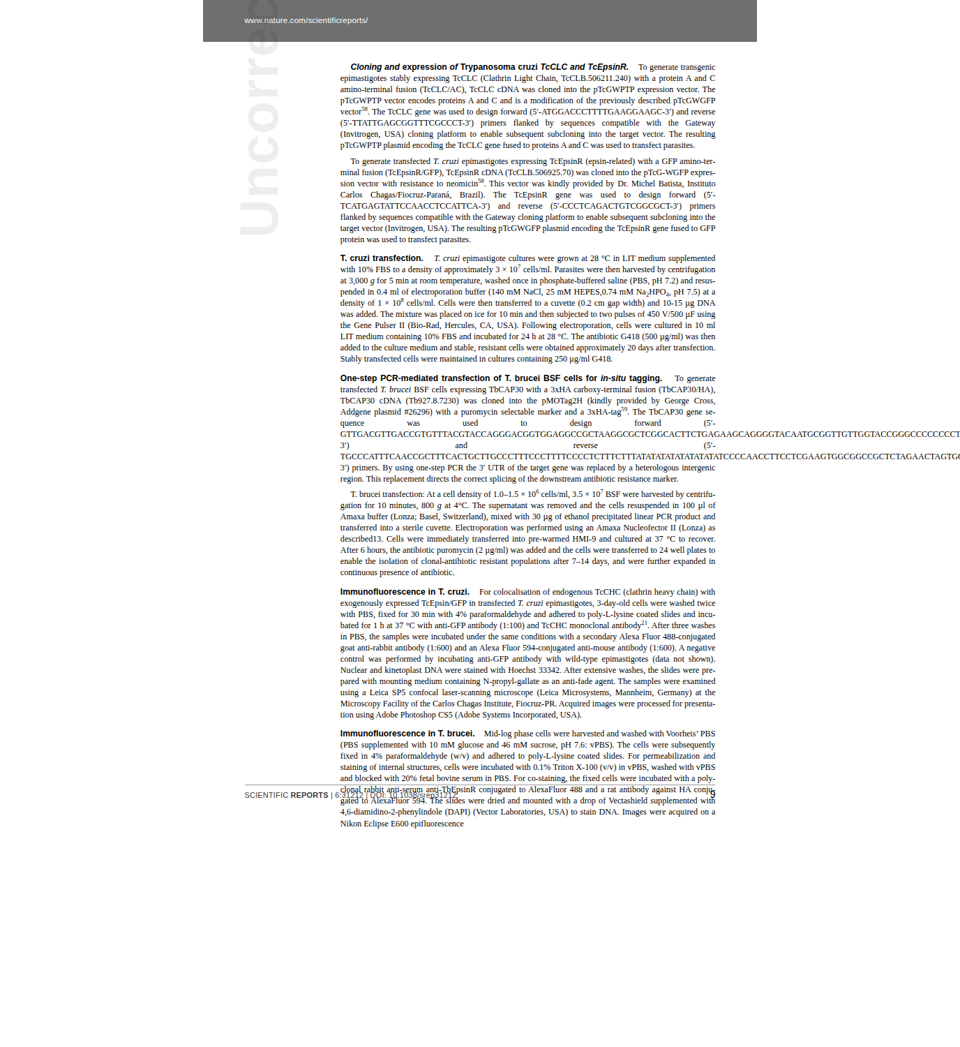www.nature.com/scientificreports/
Uncorrected proof
Cloning and expression of Trypanosoma cruzi TcCLC and TcEpsinR. To generate transgenic epimastigotes stably expressing TcCLC (Clathrin Light Chain, TcCLB.506211.240) with a protein A and C amino-terminal fusion (TcCLC/AC), TcCLC cDNA was cloned into the pTcGWPTP expression vector. The pTcGWPTP vector encodes proteins A and C and is a modification of the previously described pTcGWGFP vector58. The TcCLC gene was used to design forward (5′-ATGGACCCTTTTGAAGGAAGC-3′) and reverse (5′-TTATTGAGCGGTTTCGCCCT-3′) primers flanked by sequences compatible with the Gateway (Invitrogen, USA) cloning platform to enable subsequent subcloning into the target vector. The resulting pTcGWPTP plasmid encoding the TcCLC gene fused to proteins A and C was used to transfect parasites.
To generate transfected T. cruzi epimastigotes expressing TcEpsinR (epsin-related) with a GFP amino-terminal fusion (TcEpsinR/GFP), TcEpsinR cDNA (TcCLB.506925.70) was cloned into the pTcG-WGFP expression vector with resistance to neomicin58. This vector was kindly provided by Dr. Michel Batista, Instituto Carlos Chagas/Fiocruz-Paraná, Brazil). The TcEpsinR gene was used to design forward (5′-TCATGAGTATTCCAACCTCCATTCA-3′) and reverse (5′-CCCTCAGACTGTCGGCGCT-3′) primers flanked by sequences compatible with the Gateway cloning platform to enable subsequent subcloning into the target vector (Invitrogen, USA). The resulting pTcGWGFP plasmid encoding the TcEpsinR gene fused to GFP protein was used to transfect parasites.
T. cruzi transfection. T. cruzi epimastigote cultures were grown at 28 °C in LIT medium supplemented with 10% FBS to a density of approximately 3 × 107 cells/ml. Parasites were then harvested by centrifugation at 3,000 g for 5 min at room temperature, washed once in phosphate-buffered saline (PBS, pH 7.2) and resuspended in 0.4 ml of electroporation buffer (140 mM NaCl, 25 mM HEPES,0.74 mM Na2HPO4, pH 7.5) at a density of 1 × 108 cells/ml. Cells were then transferred to a cuvette (0.2 cm gap width) and 10-15 µg DNA was added. The mixture was placed on ice for 10 min and then subjected to two pulses of 450 V/500 µF using the Gene Pulser II (Bio-Rad, Hercules, CA, USA). Following electroporation, cells were cultured in 10 ml LIT medium containing 10% FBS and incubated for 24 h at 28 °C. The antibiotic G418 (500 µg/ml) was then added to the culture medium and stable, resistant cells were obtained approximately 20 days after transfection. Stably transfected cells were maintained in cultures containing 250 µg/ml G418.
One-step PCR-mediated transfection of T. brucei BSF cells for in-situ tagging. To generate transfected T. brucei BSF cells expressing TbCAP30 with a 3xHA carboxy-terminal fusion (TbCAP30/HA), TbCAP30 cDNA (Tb927.8.7230) was cloned into the pMOTag2H (kindly provided by George Cross, Addgene plasmid #26296) with a puromycin selectable marker and a 3xHA-tag59. The TbCAP30 gene sequence was used to design forward (5′-GTTGACGTTGACCGTGTTTACGTACCAGGGACGGTGGAGGCCGCTAAGGCGCTCGGCACTTCTGAGAAGCAGGGGTACAATGCGGTTGTTGGTACCGGGCCCCCCCCTCGAG-3′) and reverse (5′-TGCCCATTTCAACCGCTTTCACTGCTTGCCCTTTCCCTTTTCCCCTCTTTCTTTATATATATATATATATATCCCCAACCTTCCTCGAAGTGGCGGCCGCTCTAGAACTAGTGGAT-3′) primers. By using one-step PCR the 3′ UTR of the target gene was replaced by a heterologous intergenic region. This replacement directs the correct splicing of the downstream antibiotic resistance marker.
T. brucei transfection: At a cell density of 1.0–1.5 × 106 cells/ml, 3.5 × 107 BSF were harvested by centrifugation for 10 minutes, 800 g at 4°C. The supernatant was removed and the cells resuspended in 100 µl of Amaxa buffer (Lonza; Basel, Switzerland), mixed with 30 µg of ethanol precipitated linear PCR product and transferred into a sterile cuvette. Electroporation was performed using an Amaxa Nucleofector II (Lonza) as described13. Cells were immediately transferred into pre-warmed HMI-9 and cultured at 37 °C to recover. After 6 hours, the antibiotic puromycin (2 µg/ml) was added and the cells were transferred to 24 well plates to enable the isolation of clonal-antibiotic resistant populations after 7–14 days, and were further expanded in continuous presence of antibiotic.
Immunofluorescence in T. cruzi. For colocalisation of endogenous TcCHC (clathrin heavy chain) with exogenously expressed TcEpsin/GFP in transfected T. cruzi epimastigotes, 3-day-old cells were washed twice with PBS, fixed for 30 min with 4% paraformaldehyde and adhered to poly-L-lysine coated slides and incubated for 1 h at 37 °C with anti-GFP antibody (1:100) and TcCHC monoclonal antibody21. After three washes in PBS, the samples were incubated under the same conditions with a secondary Alexa Fluor 488-conjugated goat anti-rabbit antibody (1:600) and an Alexa Fluor 594-conjugated anti-mouse antibody (1:600). A negative control was performed by incubating anti-GFP antibody with wild-type epimastigotes (data not shown). Nuclear and kinetoplast DNA were stained with Hoechst 33342. After extensive washes, the slides were prepared with mounting medium containing N-propyl-gallate as an anti-fade agent. The samples were examined using a Leica SP5 confocal laser-scanning microscope (Leica Microsystems, Mannheim, Germany) at the Microscopy Facility of the Carlos Chagas Institute, Fiocruz-PR. Acquired images were processed for presentation using Adobe Photoshop CS5 (Adobe Systems Incorporated, USA).
Immunofluorescence in T. brucei. Mid-log phase cells were harvested and washed with Voorheis’ PBS (PBS supplemented with 10 mM glucose and 46 mM sucrose, pH 7.6: vPBS). The cells were subsequently fixed in 4% paraformaldehyde (w/v) and adhered to poly-L-lysine coated slides. For permeabilization and staining of internal structures, cells were incubated with 0.1% Triton X-100 (v/v) in vPBS, washed with vPBS and blocked with 20% fetal bovine serum in PBS. For co-staining, the fixed cells were incubated with a polyclonal rabbit anti-serum anti-TbEpsinR conjugated to AlexaFluor 488 and a rat antibody against HA conjugated to AlexaFluor 594. The slides were dried and mounted with a drop of Vectashield supplemented with 4,6-diamidino-2-phenylindole (DAPI) (Vector Laboratories, USA) to stain DNA. Images were acquired on a Nikon Eclipse E600 epifluorescence
SCIENTIFIC REPORTS | 6:31212 | DOI: 10.1038/srep31212 9